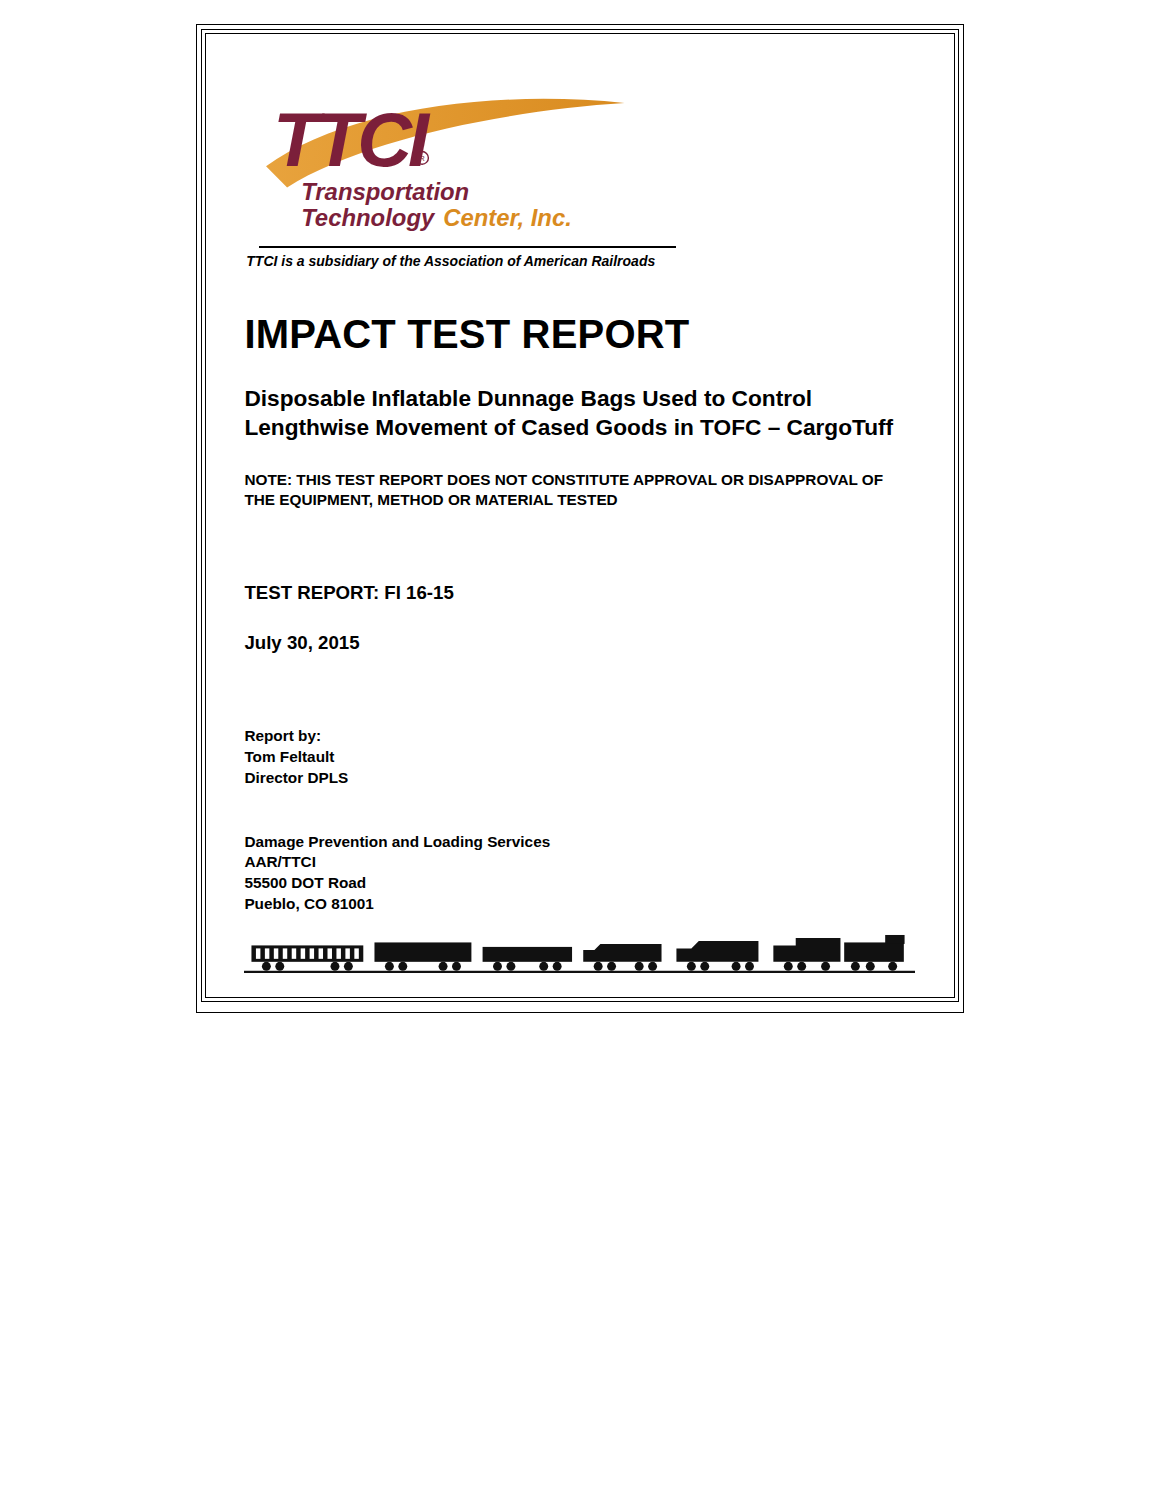TTCI R Transportation Technology Center, Inc.
TTCI is a subsidiary of the Association of American Railroads
IMPACT TEST REPORT
Disposable Inflatable Dunnage Bags Used to Control Lengthwise Movement of Cased Goods in TOFC – CargoTuff
NOTE: THIS TEST REPORT DOES NOT CONSTITUTE APPROVAL OR DISAPPROVAL OF THE EQUIPMENT, METHOD OR MATERIAL TESTED
TEST REPORT: FI 16-15
July 30, 2015
Report by:
Tom Feltault
Director DPLS
Damage Prevention and Loading Services
AAR/TTCI
55500 DOT Road
Pueblo, CO 81001